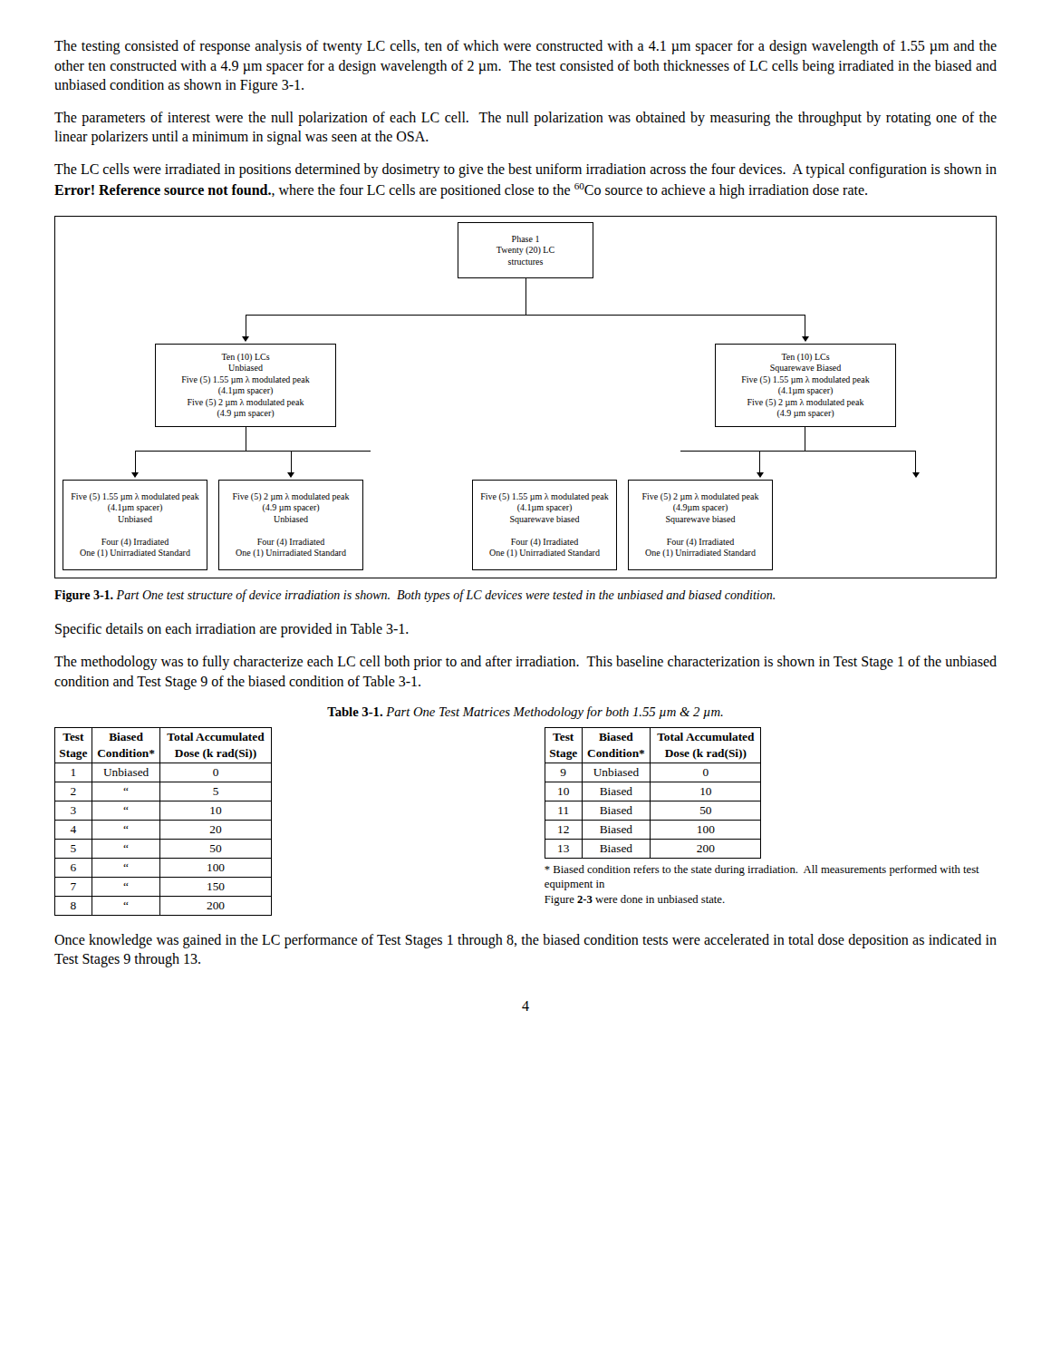The testing consisted of response analysis of twenty LC cells, ten of which were constructed with a 4.1 µm spacer for a design wavelength of 1.55 µm and the other ten constructed with a 4.9 µm spacer for a design wavelength of 2 µm. The test consisted of both thicknesses of LC cells being irradiated in the biased and unbiased condition as shown in Figure 3-1.
The parameters of interest were the null polarization of each LC cell. The null polarization was obtained by measuring the throughput by rotating one of the linear polarizers until a minimum in signal was seen at the OSA.
The LC cells were irradiated in positions determined by dosimetry to give the best uniform irradiation across the four devices. A typical configuration is shown in Error! Reference source not found., where the four LC cells are positioned close to the 60Co source to achieve a high irradiation dose rate.
Phase 1
Twenty (20) LC
structures
Ten (10) LCs
Unbiased
Five (5) 1.55 µm λ modulated peak
(4.1µm spacer)
Five (5) 2 µm λ modulated peak
(4.9 µm spacer)
Ten (10) LCs
Squarewave Biased
Five (5) 1.55 µm λ modulated peak
(4.1µm spacer)
Five (5) 2 µm λ modulated peak
(4.9 µm spacer)
Five (5) 1.55 µm λ modulated peak
(4.1µm spacer)
Unbiased
Four (4) Irradiated
One (1) Unirradiated Standard
Five (5) 2 µm λ modulated peak
(4.9 µm spacer)
Unbiased
Four (4) Irradiated
One (1) Unirradiated Standard
Five (5) 1.55 µm λ modulated peak
(4.1µm spacer)
Squarewave biased
Four (4) Irradiated
One (1) Unirradiated Standard
Five (5) 2 µm λ modulated peak
(4.9µm spacer)
Squarewave biased
Four (4) Irradiated
One (1) Unirradiated Standard
Figure 3-1. Part One test structure of device irradiation is shown. Both types of LC devices were tested in the unbiased and biased condition.
Specific details on each irradiation are provided in Table 3-1.
The methodology was to fully characterize each LC cell both prior to and after irradiation. This baseline characterization is shown in Test Stage 1 of the unbiased condition and Test Stage 9 of the biased condition of Table 3-1.
Table 3-1. Part One Test Matrices Methodology for both 1.55 µm & 2 µm.
| Test Stage | Biased Condition* | Total Accumulated Dose (k rad(Si)) |
| --- | --- | --- |
| 1 | Unbiased | 0 |
| 2 | “ | 5 |
| 3 | “ | 10 |
| 4 | “ | 20 |
| 5 | “ | 50 |
| 6 | “ | 100 |
| 7 | “ | 150 |
| 8 | “ | 200 |
| Test Stage | Biased Condition* | Total Accumulated Dose (k rad(Si)) |
| --- | --- | --- |
| 9 | Unbiased | 0 |
| 10 | Biased | 10 |
| 11 | Biased | 50 |
| 12 | Biased | 100 |
| 13 | Biased | 200 |
* Biased condition refers to the state during irradiation. All measurements performed with test equipment in
Figure 2-3 were done in unbiased state.
Once knowledge was gained in the LC performance of Test Stages 1 through 8, the biased condition tests were accelerated in total dose deposition as indicated in Test Stages 9 through 13.
4